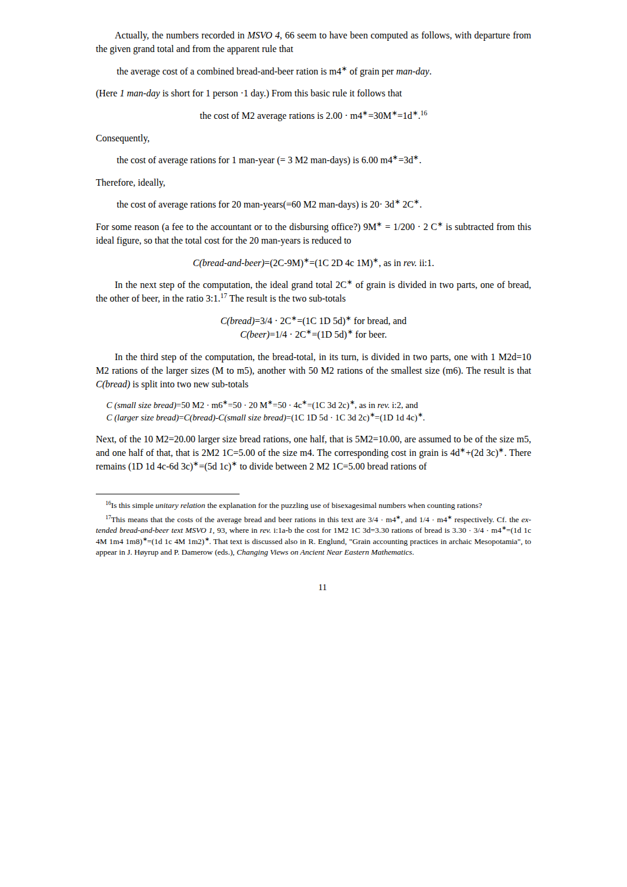Actually, the numbers recorded in MSVO 4, 66 seem to have been computed as follows, with departure from the given grand total and from the apparent rule that
the average cost of a combined bread-and-beer ration is m4∗ of grain per man-day.
(Here 1 man-day is short for 1 person ·1 day.) From this basic rule it follows that
the cost of M2 average rations is 2.00 · m4∗=30M∗=1d∗.16
Consequently,
the cost of average rations for 1 man-year (= 3 M2 man-days) is 6.00 m4∗=3d∗.
Therefore, ideally,
the cost of average rations for 20 man-years(=60 M2 man-days) is 20· 3d∗ 2C∗.
For some reason (a fee to the accountant or to the disbursing office?) 9M∗ = 1/200 · 2 C∗ is subtracted from this ideal figure, so that the total cost for the 20 man-years is reduced to
C(bread-and-beer)=(2C-9M)∗=(1C 2D 4c 1M)∗, as in rev. ii:1.
In the next step of the computation, the ideal grand total 2C∗ of grain is divided in two parts, one of bread, the other of beer, in the ratio 3:1.17 The result is the two sub-totals
C(bread)=3/4 · 2C∗=(1C 1D 5d)∗ for bread, and C(beer)=1/4 · 2C∗=(1D 5d)∗ for beer.
In the third step of the computation, the bread-total, in its turn, is divided in two parts, one with 1 M2d=10 M2 rations of the larger sizes (M to m5), another with 50 M2 rations of the smallest size (m6). The result is that C(bread) is split into two new sub-totals
C (small size bread)=50 M2 · m6∗=50 · 20 M∗=50 · 4c∗=(1C 3d 2c)∗, as in rev. i:2, and C (larger size bread)=C(bread)-C(small size bread)=(1C 1D 5d · 1C 3d 2c)∗=(1D 1d 4c)∗.
Next, of the 10 M2=20.00 larger size bread rations, one half, that is 5M2=10.00, are assumed to be of the size m5, and one half of that, that is 2M2 1C=5.00 of the size m4. The corresponding cost in grain is 4d∗+(2d 3c)∗. There remains (1D 1d 4c-6d 3c)∗=(5d 1c)∗ to divide between 2 M2 1C=5.00 bread rations of
16Is this simple unitary relation the explanation for the puzzling use of bisexagesimal numbers when counting rations?
17This means that the costs of the average bread and beer rations in this text are 3/4 · m4∗, and 1/4 · m4∗ respectively. Cf. the extended bread-and-beer text MSVO 1, 93, where in rev. i:1a-b the cost for 1M2 1C 3d=3.30 rations of bread is 3.30 · 3/4 · m4∗=(1d 1c 4M 1m4 1m8)∗=(1d 1c 4M 1m2)∗. That text is discussed also in R. Englund, "Grain accounting practices in archaic Mesopotamia", to appear in J. Høyrup and P. Damerow (eds.), Changing Views on Ancient Near Eastern Mathematics.
11